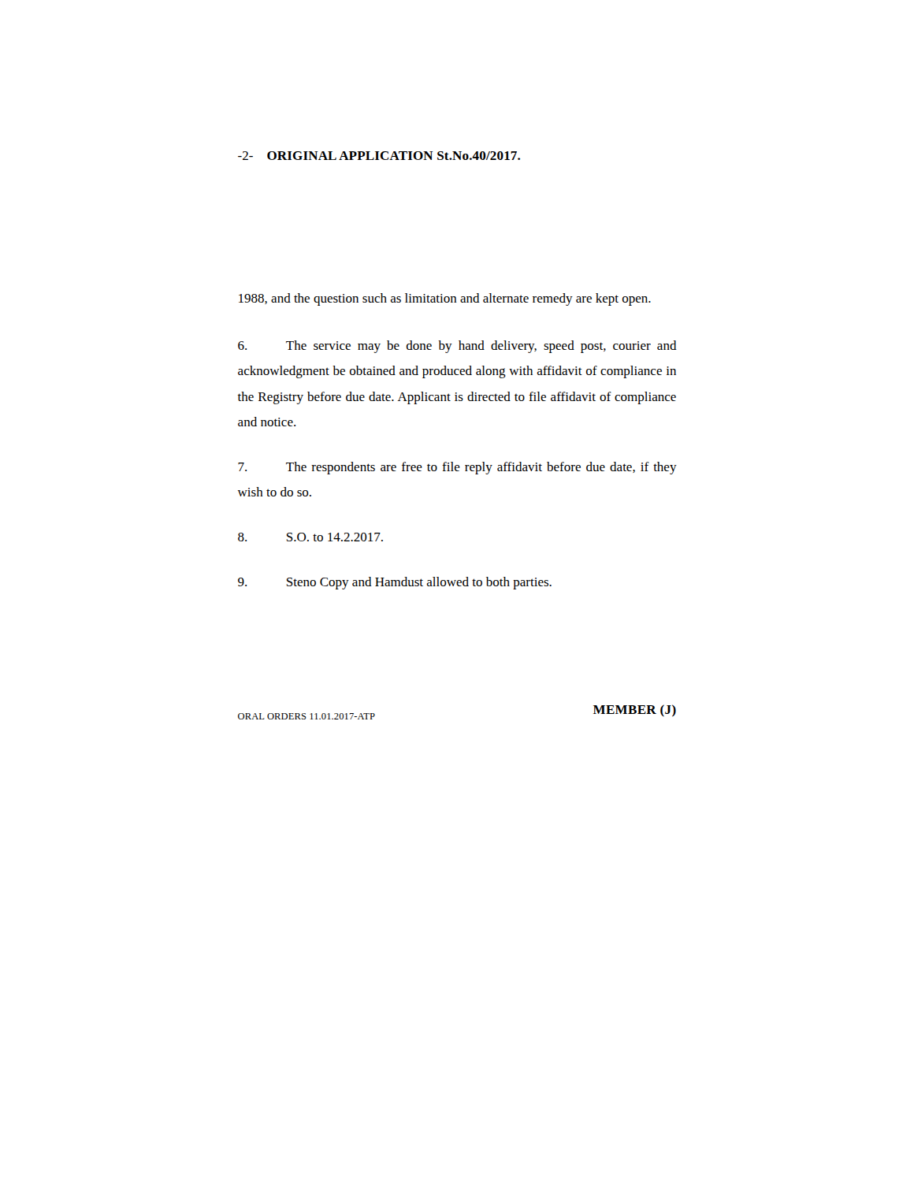-2- ORIGINAL APPLICATION St.No.40/2017.
1988, and the question such as limitation and alternate remedy are kept open.
6. The service may be done by hand delivery, speed post, courier and acknowledgment be obtained and produced along with affidavit of compliance in the Registry before due date. Applicant is directed to file affidavit of compliance and notice.
7. The respondents are free to file reply affidavit before due date, if they wish to do so.
8. S.O. to 14.2.2017.
9. Steno Copy and Hamdust allowed to both parties.
MEMBER (J)
ORAL ORDERS 11.01.2017-ATP